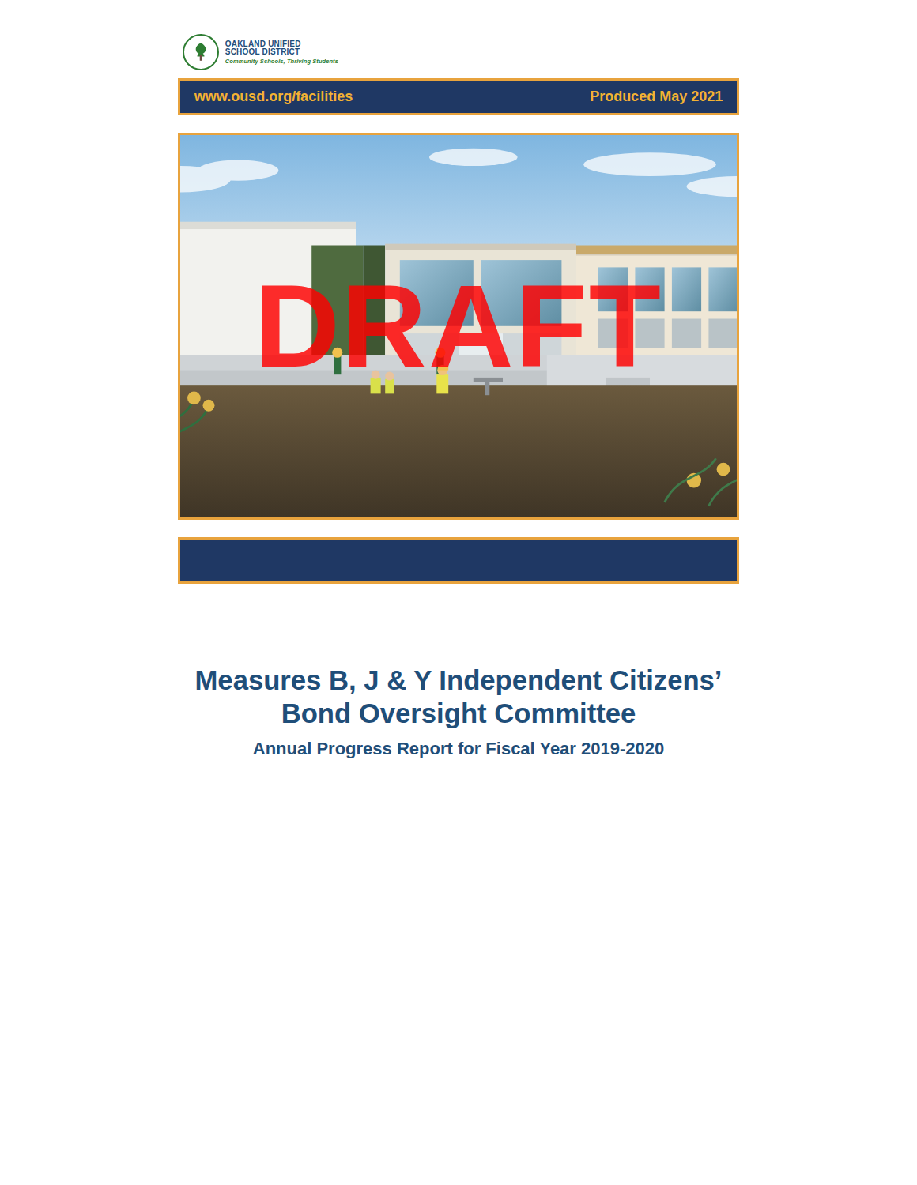OAKLAND UNIFIED
SCHOOL DISTRICT
Community Schools, Thriving Students
www.ousd.org/facilities Produced May 2021
DRAFT
Measures B, J & Y Independent Citizens’
Bond Oversight Committee
Annual Progress Report for Fiscal Year 2019-2020